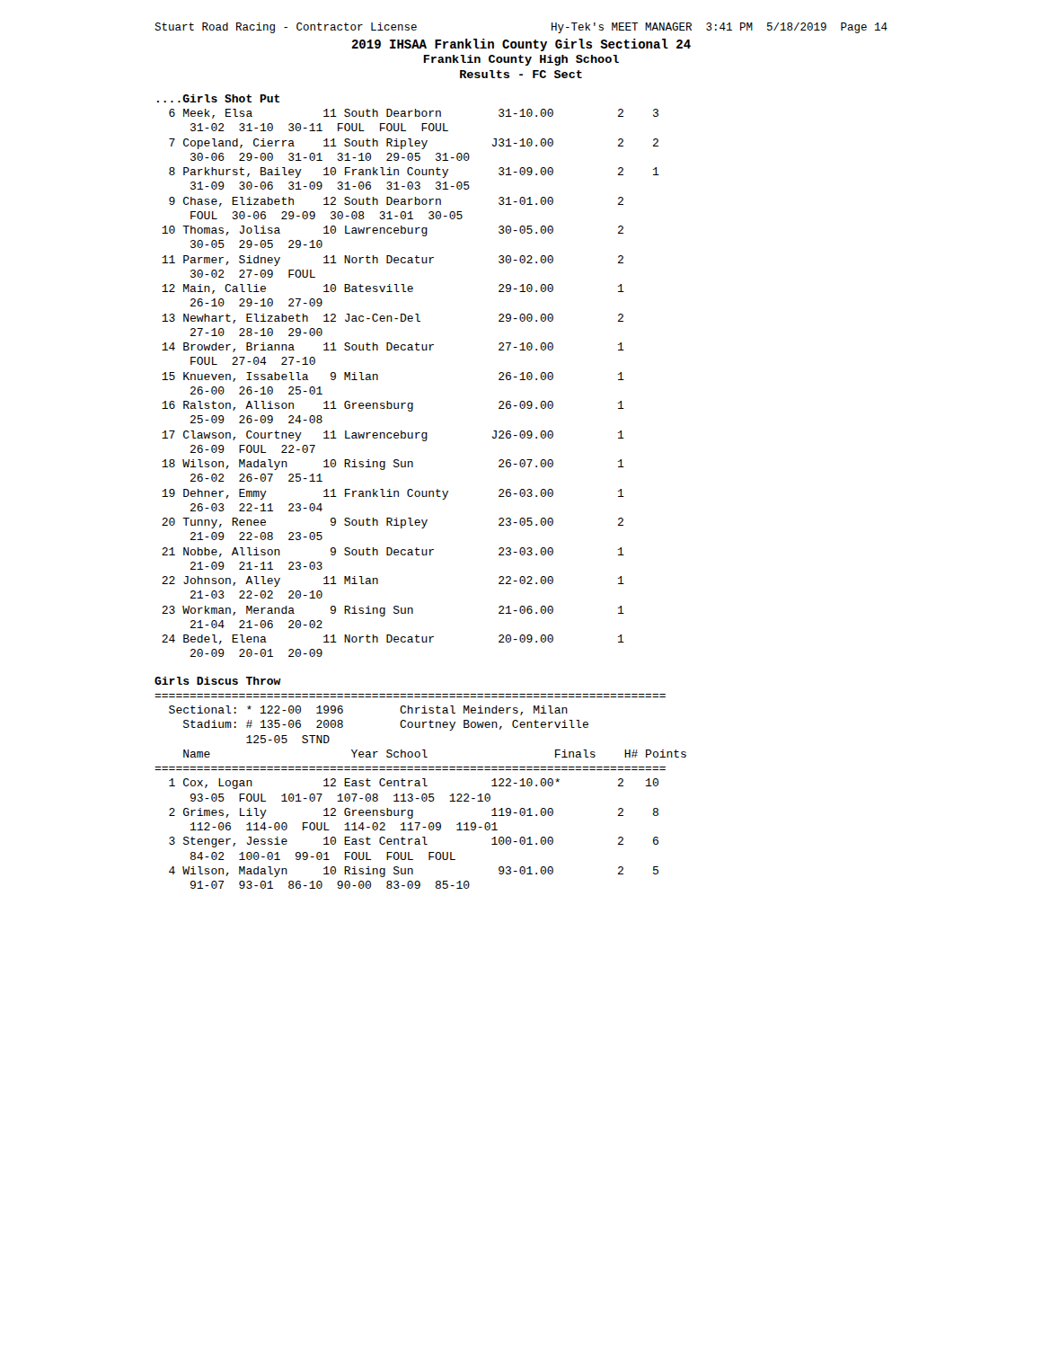Stuart Road Racing - Contractor License Hy-Tek's MEET MANAGER 3:41 PM 5/18/2019 Page 14
2019 IHSAA Franklin County Girls Sectional 24
Franklin County High School
Results - FC Sect
....Girls Shot Put
  6 Meek, Elsa          11 South Dearborn        31-10.00         2    3
     31-02  31-10  30-11  FOUL  FOUL  FOUL
  7 Copeland, Cierra    11 South Ripley         J31-10.00         2    2
     30-06  29-00  31-01  31-10  29-05  31-00
  8 Parkhurst, Bailey   10 Franklin County       31-09.00         2    1
     31-09  30-06  31-09  31-06  31-03  31-05
  9 Chase, Elizabeth    12 South Dearborn        31-01.00         2
     FOUL  30-06  29-09  30-08  31-01  30-05
 10 Thomas, Jolisa      10 Lawrenceburg          30-05.00         2
     30-05  29-05  29-10
 11 Parmer, Sidney      11 North Decatur         30-02.00         2
     30-02  27-09  FOUL
 12 Main, Callie        10 Batesville            29-10.00         1
     26-10  29-10  27-09
 13 Newhart, Elizabeth  12 Jac-Cen-Del           29-00.00         2
     27-10  28-10  29-00
 14 Browder, Brianna    11 South Decatur         27-10.00         1
     FOUL  27-04  27-10
 15 Knueven, Issabella   9 Milan                 26-10.00         1
     26-00  26-10  25-01
 16 Ralston, Allison    11 Greensburg            26-09.00         1
     25-09  26-09  24-08
 17 Clawson, Courtney   11 Lawrenceburg         J26-09.00         1
     26-09  FOUL  22-07
 18 Wilson, Madalyn     10 Rising Sun            26-07.00         1
     26-02  26-07  25-11
 19 Dehner, Emmy        11 Franklin County       26-03.00         1
     26-03  22-11  23-04
 20 Tunny, Renee         9 South Ripley          23-05.00         2
     21-09  22-08  23-05
 21 Nobbe, Allison       9 South Decatur         23-03.00         1
     21-09  21-11  23-03
 22 Johnson, Alley      11 Milan                 22-02.00         1
     21-03  22-02  20-10
 23 Workman, Meranda     9 Rising Sun            21-06.00         1
     21-04  21-06  20-02
 24 Bedel, Elena        11 North Decatur         20-09.00         1
     20-09  20-01  20-09
Girls Discus Throw
=========================================================================
  Sectional: * 122-00  1996        Christal Meinders, Milan
    Stadium: # 135-06  2008        Courtney Bowen, Centerville
             125-05  STND
    Name                    Year School                  Finals    H# Points
=========================================================================
  1 Cox, Logan          12 East Central         122-10.00*        2   10
     93-05  FOUL  101-07  107-08  113-05  122-10
  2 Grimes, Lily        12 Greensburg           119-01.00         2    8
     112-06  114-00  FOUL  114-02  117-09  119-01
  3 Stenger, Jessie     10 East Central         100-01.00         2    6
     84-02  100-01  99-01  FOUL  FOUL  FOUL
  4 Wilson, Madalyn     10 Rising Sun            93-01.00         2    5
     91-07  93-01  86-10  90-00  83-09  85-10